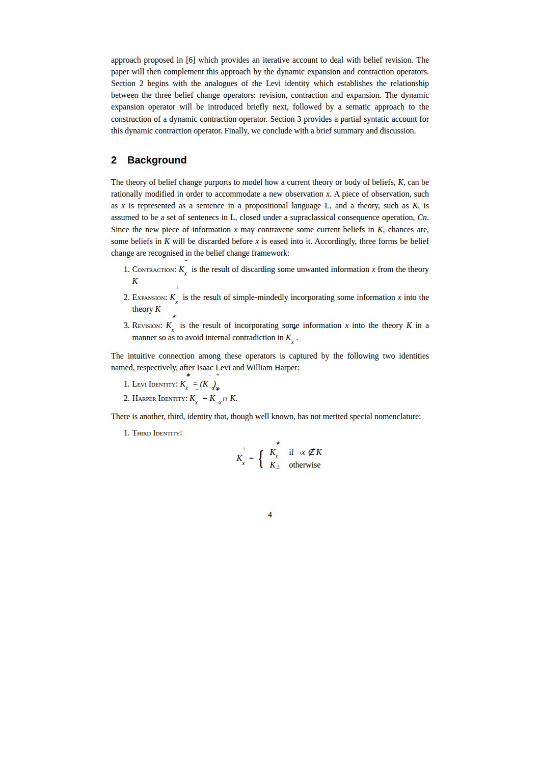approach proposed in [6] which provides an iterative account to deal with belief revision. The paper will then complement this approach by the dynamic expansion and contraction operators. Section 2 begins with the analogues of the Levi identity which establishes the relationship between the three belief change operators: revision, contraction and expansion. The dynamic expansion operator will be introduced briefly next, followed by a sematic approach to the construction of a dynamic contraction operator. Section 3 provides a partial syntatic account for this dynamic contraction operator. Finally, we conclude with a brief summary and discussion.
2 Background
The theory of belief change purports to model how a current theory or body of beliefs, K, can be rationally modified in order to accommodate a new observation x. A piece of observation, such as x is represented as a sentence in a propositional language L, and a theory, such as K, is assumed to be a set of sentenecs in L, closed under a supraclassical consequence operation, Cn. Since the new piece of information x may contravene some current beliefs in K, chances are, some beliefs in K will be discarded before x is eased into it. Accordingly, three forms be belief change are recognised in the belief change framework:
Contraction: K−x is the result of discarding some unwanted information x from the theory K
Expansion: K+x is the result of simple-mindedly incorporating some information x into the theory K
Revision: K∗x is the result of incorporating some information x into the theory K in a manner so as to avoid internal contradiction in K∗x.
The intuitive connection among these operators is captured by the following two identities named, respectively, after Isaac Levi and William Harper:
Levi Identity: K∗x = (K−¬x)+x
Harper Identity: K−x = K∗¬x ∩ K.
There is another, third, identity that, though well known, has not merited special nomenclature:
Third Identity:
K+x = {
| K ∗ x | if ¬x ∉ K |
| K ⊥ | otherwise |
4